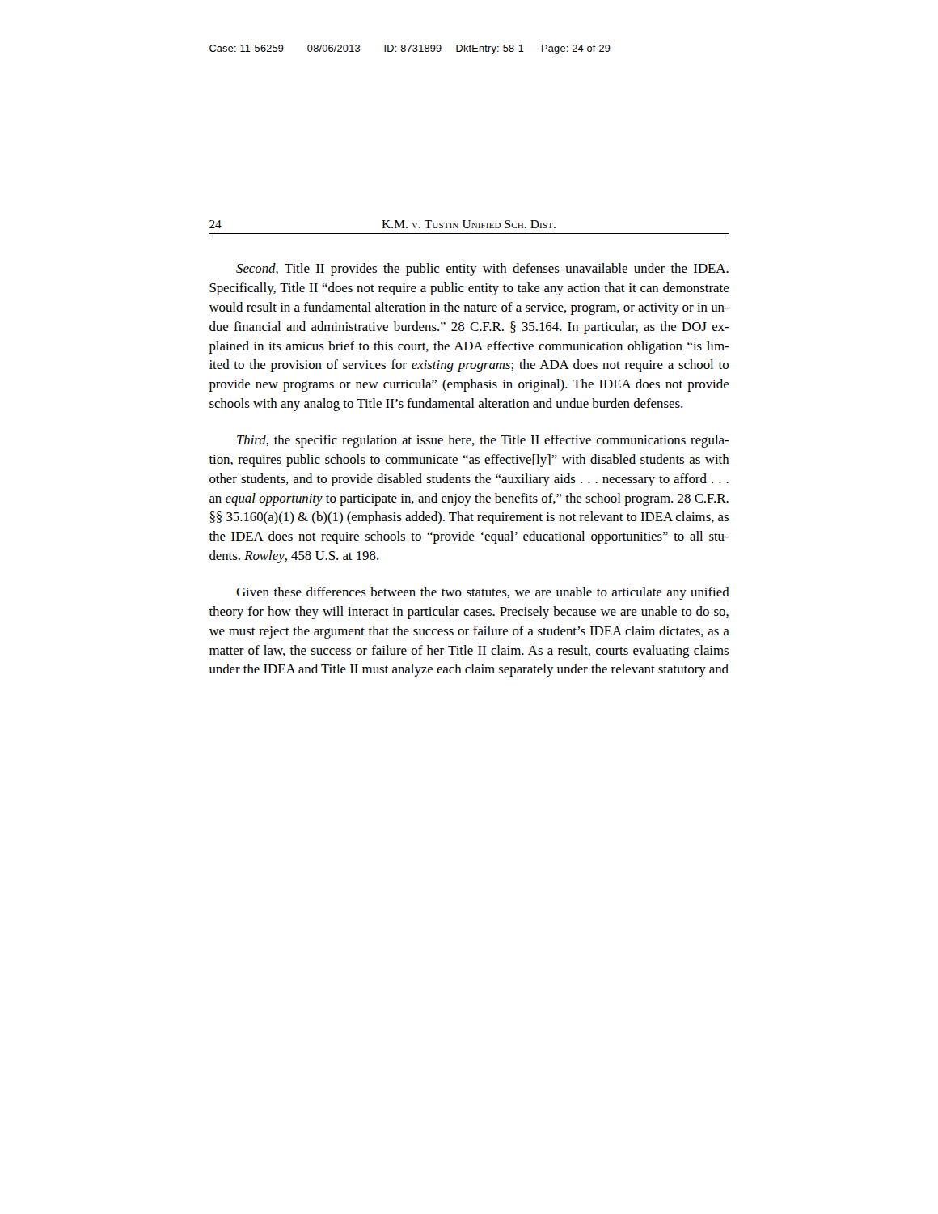Case: 11-56259 08/06/2013 ID: 8731899 DktEntry: 58-1 Page: 24 of 29
24 K.M. v. Tustin Unified Sch. Dist.
Second, Title II provides the public entity with defenses unavailable under the IDEA. Specifically, Title II “does not require a public entity to take any action that it can demonstrate would result in a fundamental alteration in the nature of a service, program, or activity or in undue financial and administrative burdens.” 28 C.F.R. § 35.164. In particular, as the DOJ explained in its amicus brief to this court, the ADA effective communication obligation “is limited to the provision of services for existing programs; the ADA does not require a school to provide new programs or new curricula” (emphasis in original). The IDEA does not provide schools with any analog to Title II’s fundamental alteration and undue burden defenses.
Third, the specific regulation at issue here, the Title II effective communications regulation, requires public schools to communicate “as effective[ly]” with disabled students as with other students, and to provide disabled students the “auxiliary aids . . . necessary to afford . . . an equal opportunity to participate in, and enjoy the benefits of,” the school program. 28 C.F.R. §§ 35.160(a)(1) & (b)(1) (emphasis added). That requirement is not relevant to IDEA claims, as the IDEA does not require schools to “provide ‘equal’ educational opportunities” to all students. Rowley, 458 U.S. at 198.
Given these differences between the two statutes, we are unable to articulate any unified theory for how they will interact in particular cases. Precisely because we are unable to do so, we must reject the argument that the success or failure of a student’s IDEA claim dictates, as a matter of law, the success or failure of her Title II claim. As a result, courts evaluating claims under the IDEA and Title II must analyze each claim separately under the relevant statutory and